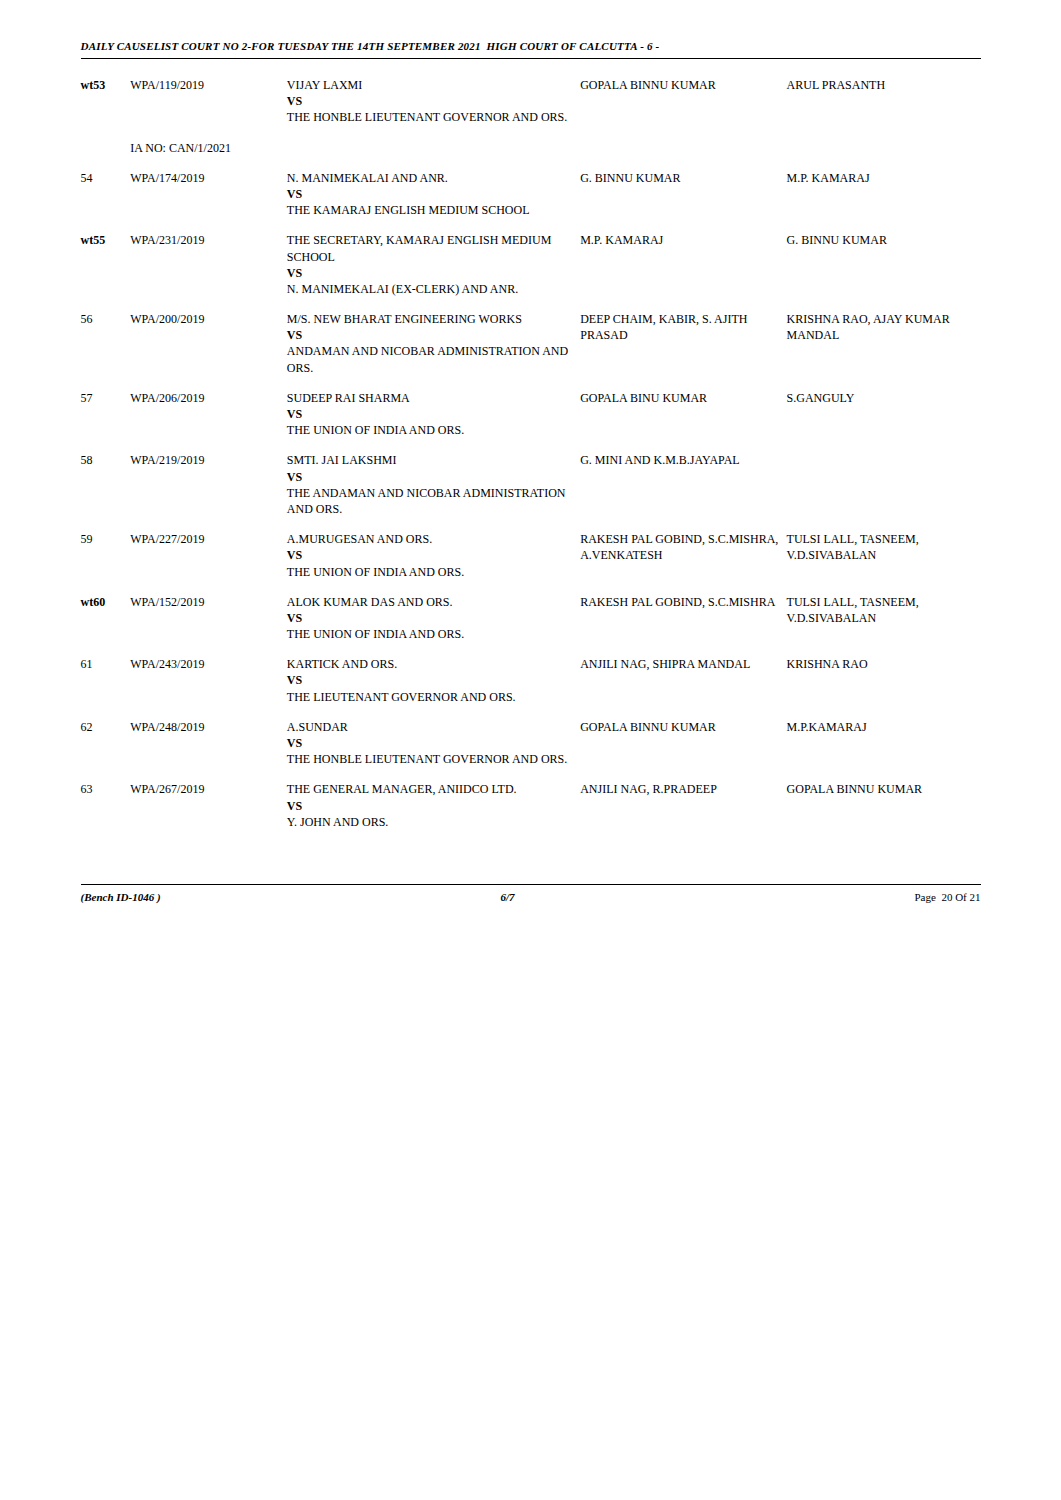DAILY CAUSELIST COURT NO 2-FOR TUESDAY THE 14TH SEPTEMBER 2021 HIGH COURT OF CALCUTTA - 6 -
| wt53 | WPA/119/2019 | VIJAY LAXMI VS THE HONBLE LIEUTENANT GOVERNOR AND ORS. | GOPALA BINNU KUMAR | ARUL PRASANTH |
| | IA NO: CAN/1/2021 |
| 54 | WPA/174/2019 | N. MANIMEKALAI AND ANR. VS THE KAMARAJ ENGLISH MEDIUM SCHOOL | G. BINNU KUMAR | M.P. KAMARAJ |
| wt55 | WPA/231/2019 | THE SECRETARY, KAMARAJ ENGLISH MEDIUM SCHOOL VS N. MANIMEKALAI (EX-CLERK) AND ANR. | M.P. KAMARAJ | G. BINNU KUMAR |
| 56 | WPA/200/2019 | M/S. NEW BHARAT ENGINEERING WORKS VS ANDAMAN AND NICOBAR ADMINISTRATION AND ORS. | DEEP CHAIM, KABIR, S. AJITH PRASAD | KRISHNA RAO, AJAY KUMAR MANDAL |
| 57 | WPA/206/2019 | SUDEEP RAI SHARMA VS THE UNION OF INDIA AND ORS. | GOPALA BINU KUMAR | S.GANGULY |
| 58 | WPA/219/2019 | SMTI. JAI LAKSHMI VS THE ANDAMAN AND NICOBAR ADMINISTRATION AND ORS. | G. MINI AND K.M.B.JAYAPAL | |
| 59 | WPA/227/2019 | A.MURUGESAN AND ORS. VS THE UNION OF INDIA AND ORS. | RAKESH PAL GOBIND, S.C.MISHRA, A.VENKATESH | TULSI LALL, TASNEEM, V.D.SIVABALAN |
| wt60 | WPA/152/2019 | ALOK KUMAR DAS AND ORS. VS THE UNION OF INDIA AND ORS. | RAKESH PAL GOBIND, S.C.MISHRA | TULSI LALL, TASNEEM, V.D.SIVABALAN |
| 61 | WPA/243/2019 | KARTICK AND ORS. VS THE LIEUTENANT GOVERNOR AND ORS. | ANJILI NAG, SHIPRA MANDAL | KRISHNA RAO |
| 62 | WPA/248/2019 | A.SUNDAR VS THE HONBLE LIEUTENANT GOVERNOR AND ORS. | GOPALA BINNU KUMAR | M.P.KAMARAJ |
| 63 | WPA/267/2019 | THE GENERAL MANAGER, ANIIDCO LTD. VS Y. JOHN AND ORS. | ANJILI NAG, R.PRADEEP | GOPALA BINNU KUMAR |
(Bench ID-1046 )
6/7
Page 20 Of 21